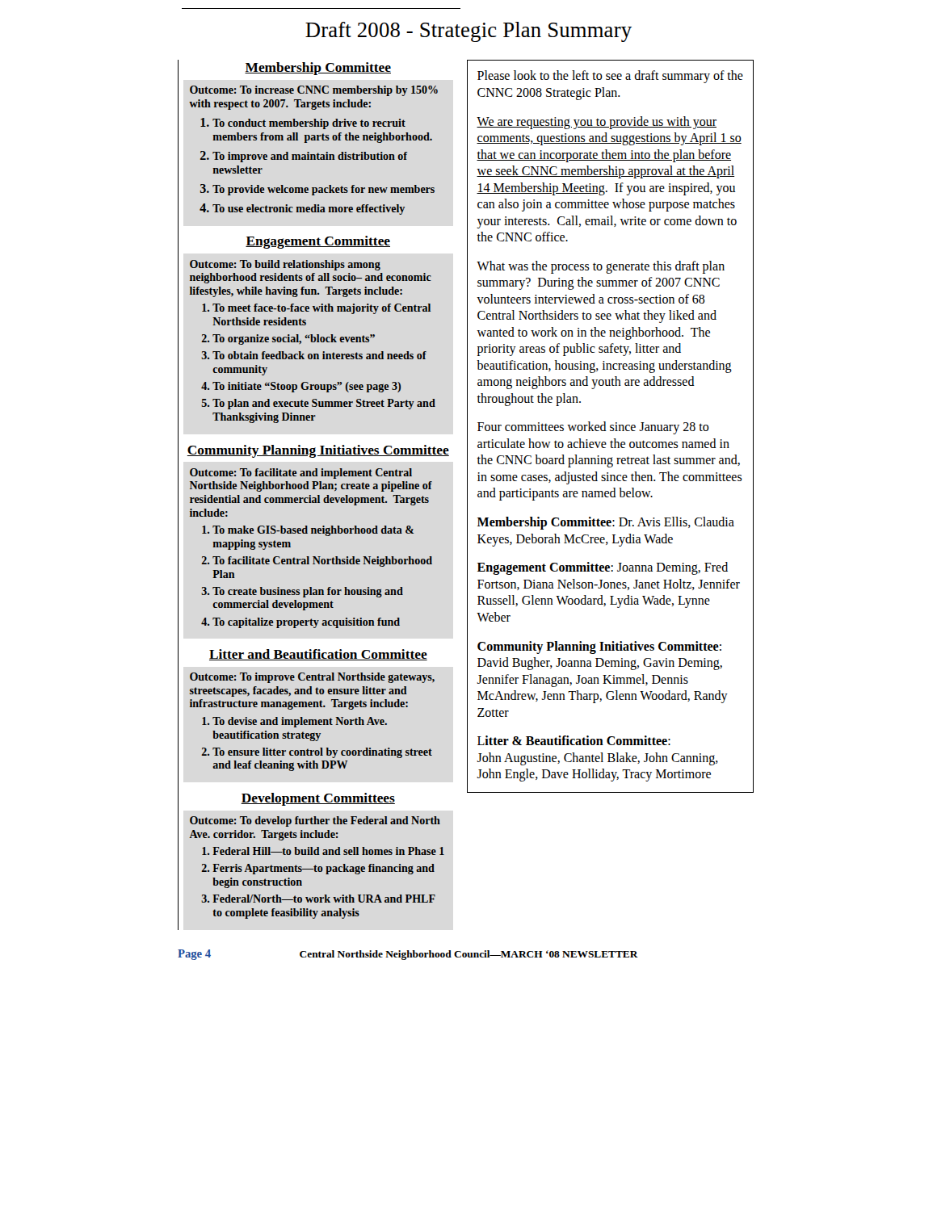Draft 2008 - Strategic Plan Summary
Membership Committee
Outcome: To increase CNNC membership by 150% with respect to 2007. Targets include:
To conduct membership drive to recruit members from all parts of the neighborhood.
To improve and maintain distribution of newsletter
To provide welcome packets for new members
To use electronic media more effectively
Engagement Committee
Outcome: To build relationships among neighborhood residents of all socio– and economic lifestyles, while having fun. Targets include:
To meet face-to-face with majority of Central Northside residents
To organize social, “block events”
To obtain feedback on interests and needs of community
To initiate “Stoop Groups” (see page 3)
To plan and execute Summer Street Party and Thanksgiving Dinner
Community Planning Initiatives Committee
Outcome: To facilitate and implement Central Northside Neighborhood Plan; create a pipeline of residential and commercial development. Targets include:
To make GIS-based neighborhood data & mapping system
To facilitate Central Northside Neighborhood Plan
To create business plan for housing and commercial development
To capitalize property acquisition fund
Litter and Beautification Committee
Outcome: To improve Central Northside gateways, streetscapes, facades, and to ensure litter and infrastructure management. Targets include:
To devise and implement North Ave. beautification strategy
To ensure litter control by coordinating street and leaf cleaning with DPW
Development Committees
Outcome: To develop further the Federal and North Ave. corridor. Targets include:
Federal Hill—to build and sell homes in Phase 1
Ferris Apartments—to package financing and begin construction
Federal/North—to work with URA and PHLF to complete feasibility analysis
Please look to the left to see a draft summary of the CNNC 2008 Strategic Plan.
We are requesting you to provide us with your comments, questions and suggestions by April 1 so that we can incorporate them into the plan before we seek CNNC membership approval at the April 14 Membership Meeting. If you are inspired, you can also join a committee whose purpose matches your interests. Call, email, write or come down to the CNNC office.
What was the process to generate this draft plan summary? During the summer of 2007 CNNC volunteers interviewed a cross-section of 68 Central Northsiders to see what they liked and wanted to work on in the neighborhood. The priority areas of public safety, litter and beautification, housing, increasing understanding among neighbors and youth are addressed throughout the plan.
Four committees worked since January 28 to articulate how to achieve the outcomes named in the CNNC board planning retreat last summer and, in some cases, adjusted since then. The committees and participants are named below.
Membership Committee: Dr. Avis Ellis, Claudia Keyes, Deborah McCree, Lydia Wade
Engagement Committee: Joanna Deming, Fred Fortson, Diana Nelson-Jones, Janet Holtz, Jennifer Russell, Glenn Woodard, Lydia Wade, Lynne Weber
Community Planning Initiatives Committee: David Bugher, Joanna Deming, Gavin Deming, Jennifer Flanagan, Joan Kimmel, Dennis McAndrew, Jenn Tharp, Glenn Woodard, Randy Zotter
Litter & Beautification Committee:
John Augustine, Chantel Blake, John Canning, John Engle, Dave Holliday, Tracy Mortimore
Page 4
Central Northside Neighborhood Council—MARCH ‘08 NEWSLETTER